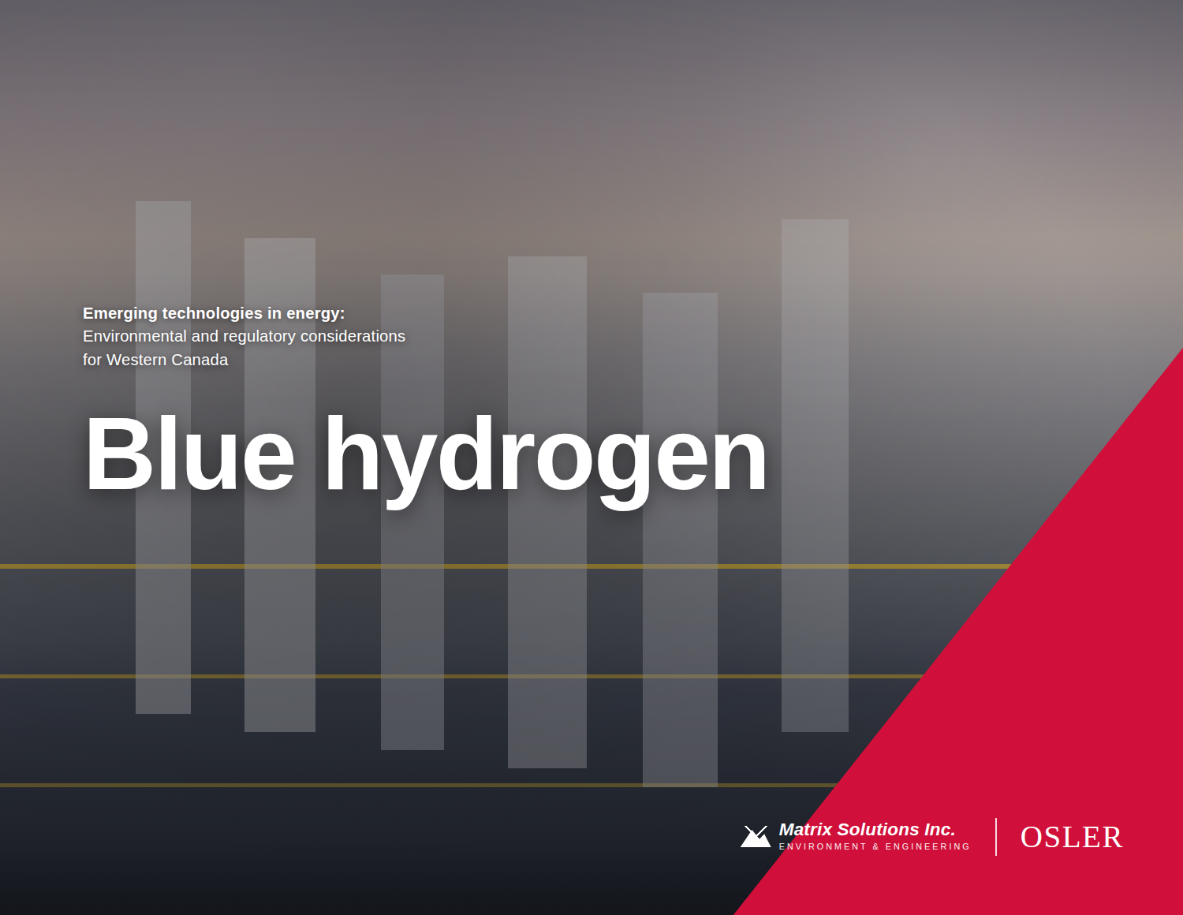Emerging technologies in energy:
Environmental and regulatory considerations
for Western Canada
Blue hydrogen
Matrix Solutions Inc.
Environment & Engineering
OSLER